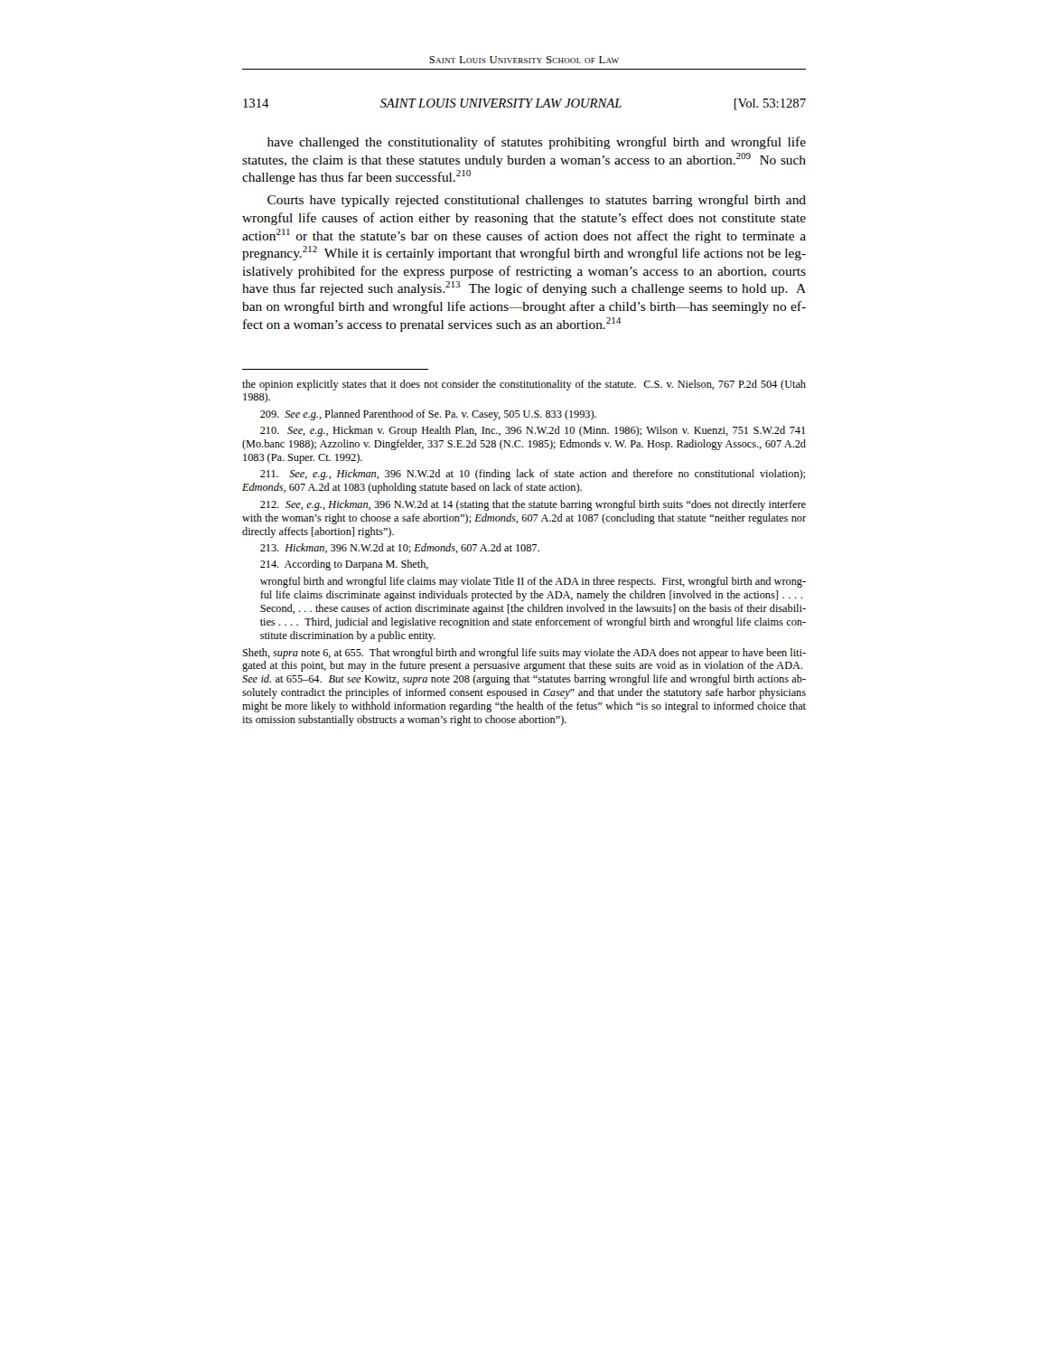Saint Louis University School of Law
1314 SAINT LOUIS UNIVERSITY LAW JOURNAL [Vol. 53:1287
have challenged the constitutionality of statutes prohibiting wrongful birth and wrongful life statutes, the claim is that these statutes unduly burden a woman’s access to an abortion.209 No such challenge has thus far been successful.210
Courts have typically rejected constitutional challenges to statutes barring wrongful birth and wrongful life causes of action either by reasoning that the statute’s effect does not constitute state action211 or that the statute’s bar on these causes of action does not affect the right to terminate a pregnancy.212 While it is certainly important that wrongful birth and wrongful life actions not be legislatively prohibited for the express purpose of restricting a woman’s access to an abortion, courts have thus far rejected such analysis.213 The logic of denying such a challenge seems to hold up. A ban on wrongful birth and wrongful life actions—brought after a child’s birth—has seemingly no effect on a woman’s access to prenatal services such as an abortion.214
the opinion explicitly states that it does not consider the constitutionality of the statute. C.S. v. Nielson, 767 P.2d 504 (Utah 1988).
209. See e.g., Planned Parenthood of Se. Pa. v. Casey, 505 U.S. 833 (1993).
210. See, e.g., Hickman v. Group Health Plan, Inc., 396 N.W.2d 10 (Minn. 1986); Wilson v. Kuenzi, 751 S.W.2d 741 (Mo.banc 1988); Azzolino v. Dingfelder, 337 S.E.2d 528 (N.C. 1985); Edmonds v. W. Pa. Hosp. Radiology Assocs., 607 A.2d 1083 (Pa. Super. Ct. 1992).
211. See, e.g., Hickman, 396 N.W.2d at 10 (finding lack of state action and therefore no constitutional violation); Edmonds, 607 A.2d at 1083 (upholding statute based on lack of state action).
212. See, e.g., Hickman, 396 N.W.2d at 14 (stating that the statute barring wrongful birth suits “does not directly interfere with the woman’s right to choose a safe abortion”); Edmonds, 607 A.2d at 1087 (concluding that statute “neither regulates nor directly affects [abortion] rights”).
213. Hickman, 396 N.W.2d at 10; Edmonds, 607 A.2d at 1087.
214. According to Darpana M. Sheth,
wrongful birth and wrongful life claims may violate Title II of the ADA in three respects. First, wrongful birth and wrongful life claims discriminate against individuals protected by the ADA, namely the children [involved in the actions] . . . . Second, . . . these causes of action discriminate against [the children involved in the lawsuits] on the basis of their disabilities . . . . Third, judicial and legislative recognition and state enforcement of wrongful birth and wrongful life claims constitute discrimination by a public entity.
Sheth, supra note 6, at 655. That wrongful birth and wrongful life suits may violate the ADA does not appear to have been litigated at this point, but may in the future present a persuasive argument that these suits are void as in violation of the ADA. See id. at 655–64. But see Kowitz, supra note 208 (arguing that “statutes barring wrongful life and wrongful birth actions absolutely contradict the principles of informed consent espoused in Casey” and that under the statutory safe harbor physicians might be more likely to withhold information regarding “the health of the fetus” which “is so integral to informed choice that its omission substantially obstructs a woman’s right to choose abortion”).